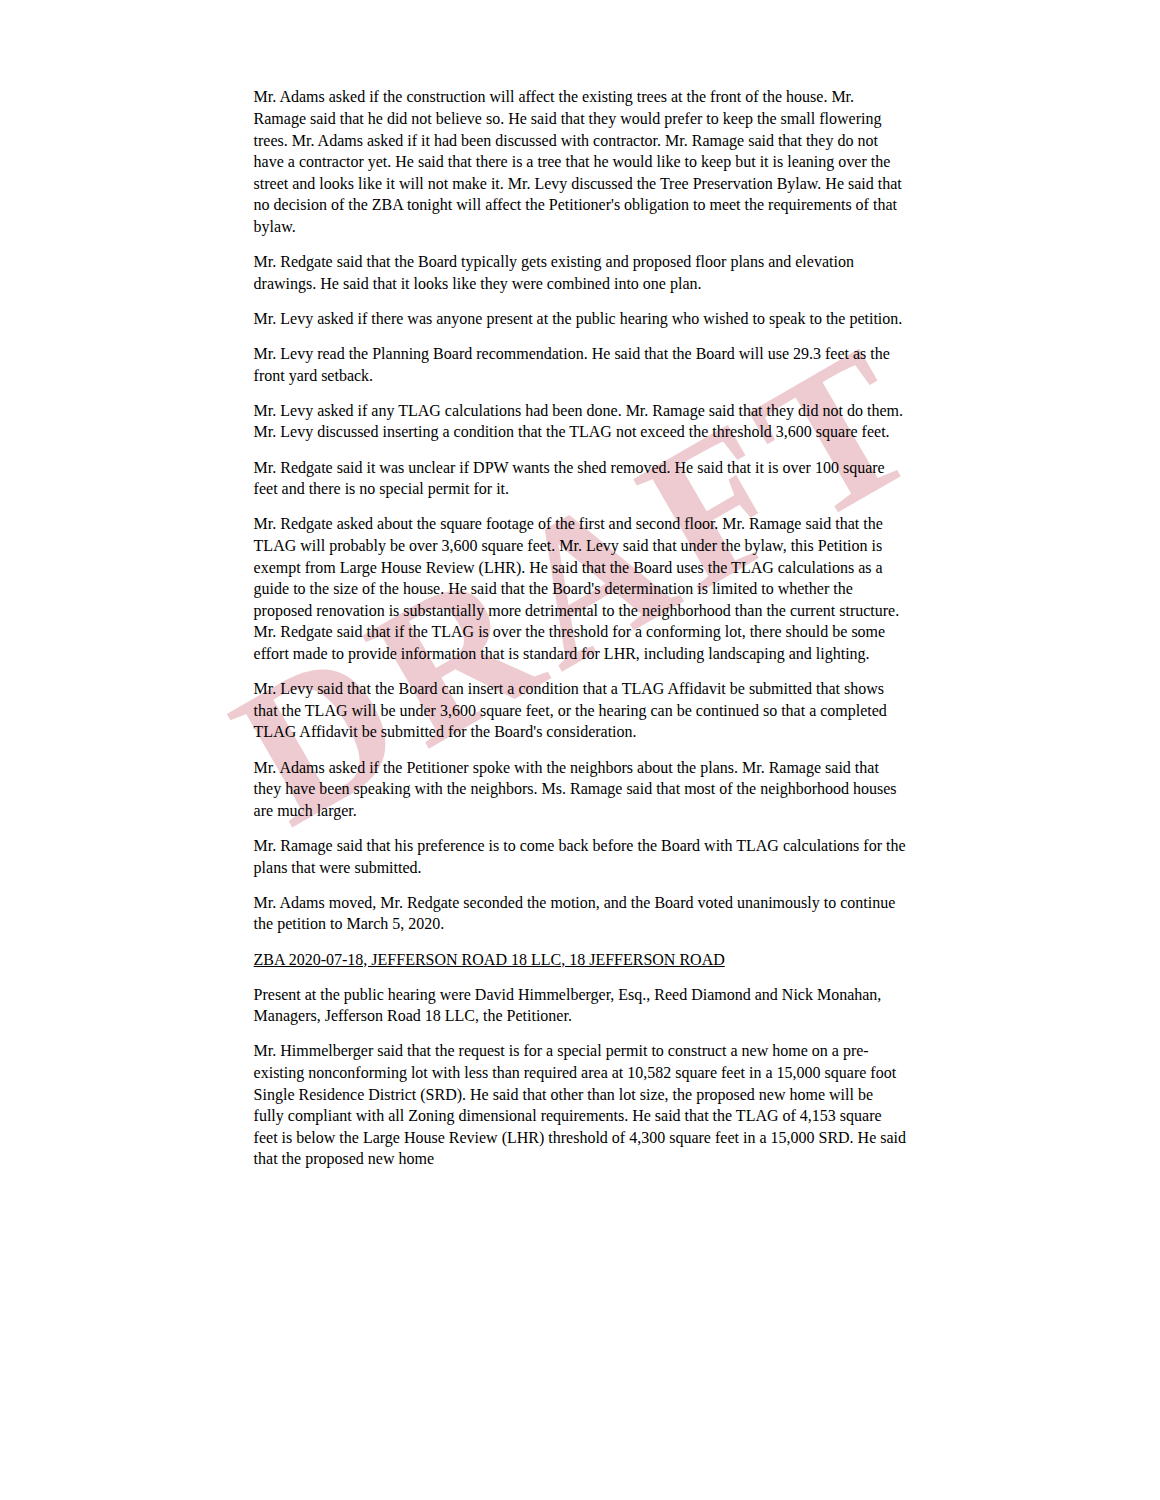DRAFT
Mr. Adams asked if the construction will affect the existing trees at the front of the house. Mr. Ramage said that he did not believe so. He said that they would prefer to keep the small flowering trees. Mr. Adams asked if it had been discussed with contractor. Mr. Ramage said that they do not have a contractor yet. He said that there is a tree that he would like to keep but it is leaning over the street and looks like it will not make it. Mr. Levy discussed the Tree Preservation Bylaw. He said that no decision of the ZBA tonight will affect the Petitioner's obligation to meet the requirements of that bylaw.
Mr. Redgate said that the Board typically gets existing and proposed floor plans and elevation drawings. He said that it looks like they were combined into one plan.
Mr. Levy asked if there was anyone present at the public hearing who wished to speak to the petition.
Mr. Levy read the Planning Board recommendation. He said that the Board will use 29.3 feet as the front yard setback.
Mr. Levy asked if any TLAG calculations had been done. Mr. Ramage said that they did not do them. Mr. Levy discussed inserting a condition that the TLAG not exceed the threshold 3,600 square feet.
Mr. Redgate said it was unclear if DPW wants the shed removed. He said that it is over 100 square feet and there is no special permit for it.
Mr. Redgate asked about the square footage of the first and second floor. Mr. Ramage said that the TLAG will probably be over 3,600 square feet. Mr. Levy said that under the bylaw, this Petition is exempt from Large House Review (LHR). He said that the Board uses the TLAG calculations as a guide to the size of the house. He said that the Board's determination is limited to whether the proposed renovation is substantially more detrimental to the neighborhood than the current structure. Mr. Redgate said that if the TLAG is over the threshold for a conforming lot, there should be some effort made to provide information that is standard for LHR, including landscaping and lighting.
Mr. Levy said that the Board can insert a condition that a TLAG Affidavit be submitted that shows that the TLAG will be under 3,600 square feet, or the hearing can be continued so that a completed TLAG Affidavit be submitted for the Board's consideration.
Mr. Adams asked if the Petitioner spoke with the neighbors about the plans. Mr. Ramage said that they have been speaking with the neighbors. Ms. Ramage said that most of the neighborhood houses are much larger.
Mr. Ramage said that his preference is to come back before the Board with TLAG calculations for the plans that were submitted.
Mr. Adams moved, Mr. Redgate seconded the motion, and the Board voted unanimously to continue the petition to March 5, 2020.
ZBA 2020-07-18, JEFFERSON ROAD 18 LLC, 18 JEFFERSON ROAD
Present at the public hearing were David Himmelberger, Esq., Reed Diamond and Nick Monahan, Managers, Jefferson Road 18 LLC, the Petitioner.
Mr. Himmelberger said that the request is for a special permit to construct a new home on a pre-existing nonconforming lot with less than required area at 10,582 square feet in a 15,000 square foot Single Residence District (SRD). He said that other than lot size, the proposed new home will be fully compliant with all Zoning dimensional requirements. He said that the TLAG of 4,153 square feet is below the Large House Review (LHR) threshold of 4,300 square feet in a 15,000 SRD. He said that the proposed new home